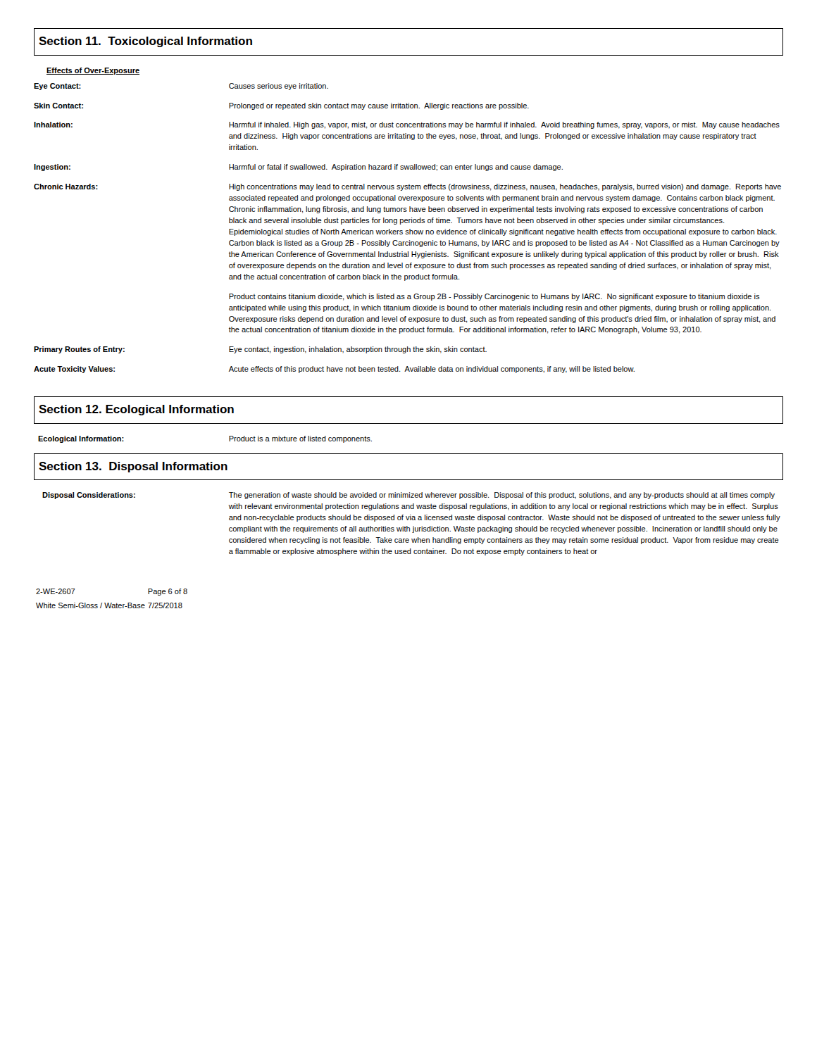Section 11. Toxicological Information
Effects of Over-Exposure
| Eye Contact: | Causes serious eye irritation. |
| Skin Contact: | Prolonged or repeated skin contact may cause irritation. Allergic reactions are possible. |
| Inhalation: | Harmful if inhaled. High gas, vapor, mist, or dust concentrations may be harmful if inhaled. Avoid breathing fumes, spray, vapors, or mist. May cause headaches and dizziness. High vapor concentrations are irritating to the eyes, nose, throat, and lungs. Prolonged or excessive inhalation may cause respiratory tract irritation. |
| Ingestion: | Harmful or fatal if swallowed. Aspiration hazard if swallowed; can enter lungs and cause damage. |
| Chronic Hazards: | High concentrations may lead to central nervous system effects (drowsiness, dizziness, nausea, headaches, paralysis, burred vision) and damage. Reports have associated repeated and prolonged occupational overexposure to solvents with permanent brain and nervous system damage. Contains carbon black pigment. Chronic inflammation, lung fibrosis, and lung tumors have been observed in experimental tests involving rats exposed to excessive concentrations of carbon black and several insoluble dust particles for long periods of time. Tumors have not been observed in other species under similar circumstances. Epidemiological studies of North American workers show no evidence of clinically significant negative health effects from occupational exposure to carbon black. Carbon black is listed as a Group 2B - Possibly Carcinogenic to Humans, by IARC and is proposed to be listed as A4 - Not Classified as a Human Carcinogen by the American Conference of Governmental Industrial Hygienists. Significant exposure is unlikely during typical application of this product by roller or brush. Risk of overexposure depends on the duration and level of exposure to dust from such processes as repeated sanding of dried surfaces, or inhalation of spray mist, and the actual concentration of carbon black in the product formula. Product contains titanium dioxide, which is listed as a Group 2B - Possibly Carcinogenic to Humans by IARC. No significant exposure to titanium dioxide is anticipated while using this product, in which titanium dioxide is bound to other materials including resin and other pigments, during brush or rolling application. Overexposure risks depend on duration and level of exposure to dust, such as from repeated sanding of this product's dried film, or inhalation of spray mist, and the actual concentration of titanium dioxide in the product formula. For additional information, refer to IARC Monograph, Volume 93, 2010. |
| Primary Routes of Entry: | Eye contact, ingestion, inhalation, absorption through the skin, skin contact. |
| Acute Toxicity Values: | Acute effects of this product have not been tested. Available data on individual components, if any, will be listed below. |
Section 12. Ecological Information
| Ecological Information: | Product is a mixture of listed components. |
Section 13. Disposal Information
| Disposal Considerations: | The generation of waste should be avoided or minimized wherever possible. Disposal of this product, solutions, and any by-products should at all times comply with relevant environmental protection regulations and waste disposal regulations, in addition to any local or regional restrictions which may be in effect. Surplus and non-recyclable products should be disposed of via a licensed waste disposal contractor. Waste should not be disposed of untreated to the sewer unless fully compliant with the requirements of all authorities with jurisdiction. Waste packaging should be recycled whenever possible. Incineration or landfill should only be considered when recycling is not feasible. Take care when handling empty containers as they may retain some residual product. Vapor from residue may create a flammable or explosive atmosphere within the used container. Do not expose empty containers to heat or |
| 2-WE-2607 | Page 6 of 8 |
| White Semi-Gloss / Water-Base | 7/25/2018 |